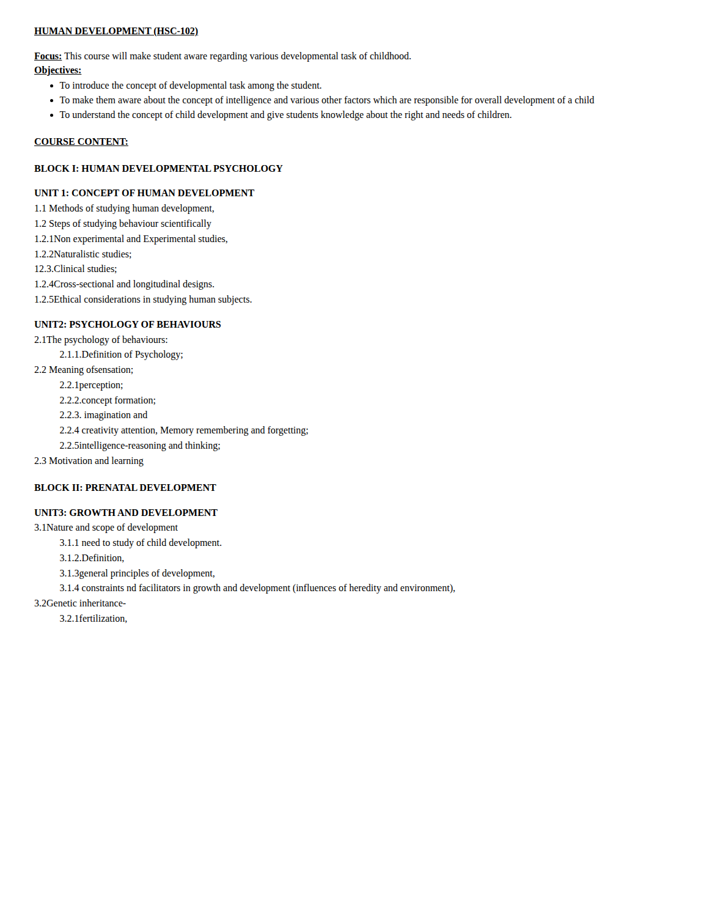HUMAN DEVELOPMENT (HSC-102)
Focus: This course will make student aware regarding various developmental task of childhood.
Objectives:
To introduce the concept of developmental task among the student.
To make them aware about the concept of intelligence and various other factors which are responsible for overall development of a child
To understand the concept of child development and give students knowledge about the right and needs of children.
COURSE CONTENT:
BLOCK I: HUMAN DEVELOPMENTAL PSYCHOLOGY
UNIT 1: CONCEPT OF HUMAN DEVELOPMENT
1.1 Methods of studying human development,
1.2 Steps of studying behaviour scientifically
1.2.1Non experimental and Experimental studies,
1.2.2Naturalistic studies;
12.3.Clinical studies;
1.2.4Cross-sectional and longitudinal designs.
1.2.5Ethical considerations in studying human subjects.
UNIT2: PSYCHOLOGY OF BEHAVIOURS
2.1The psychology of behaviours:
2.1.1.Definition of Psychology;
2.2 Meaning ofsensation;
2.2.1perception;
2.2.2.concept formation;
2.2.3. imagination and
2.2.4 creativity attention, Memory remembering and forgetting;
2.2.5intelligence-reasoning and thinking;
2.3 Motivation and learning
BLOCK II: PRENATAL DEVELOPMENT
UNIT3: GROWTH AND DEVELOPMENT
3.1Nature and scope of development
3.1.1 need to study of child development.
3.1.2.Definition,
3.1.3general principles of development,
3.1.4 constraints nd facilitators in growth and development (influences of heredity and environment),
3.2Genetic inheritance-
3.2.1fertilization,